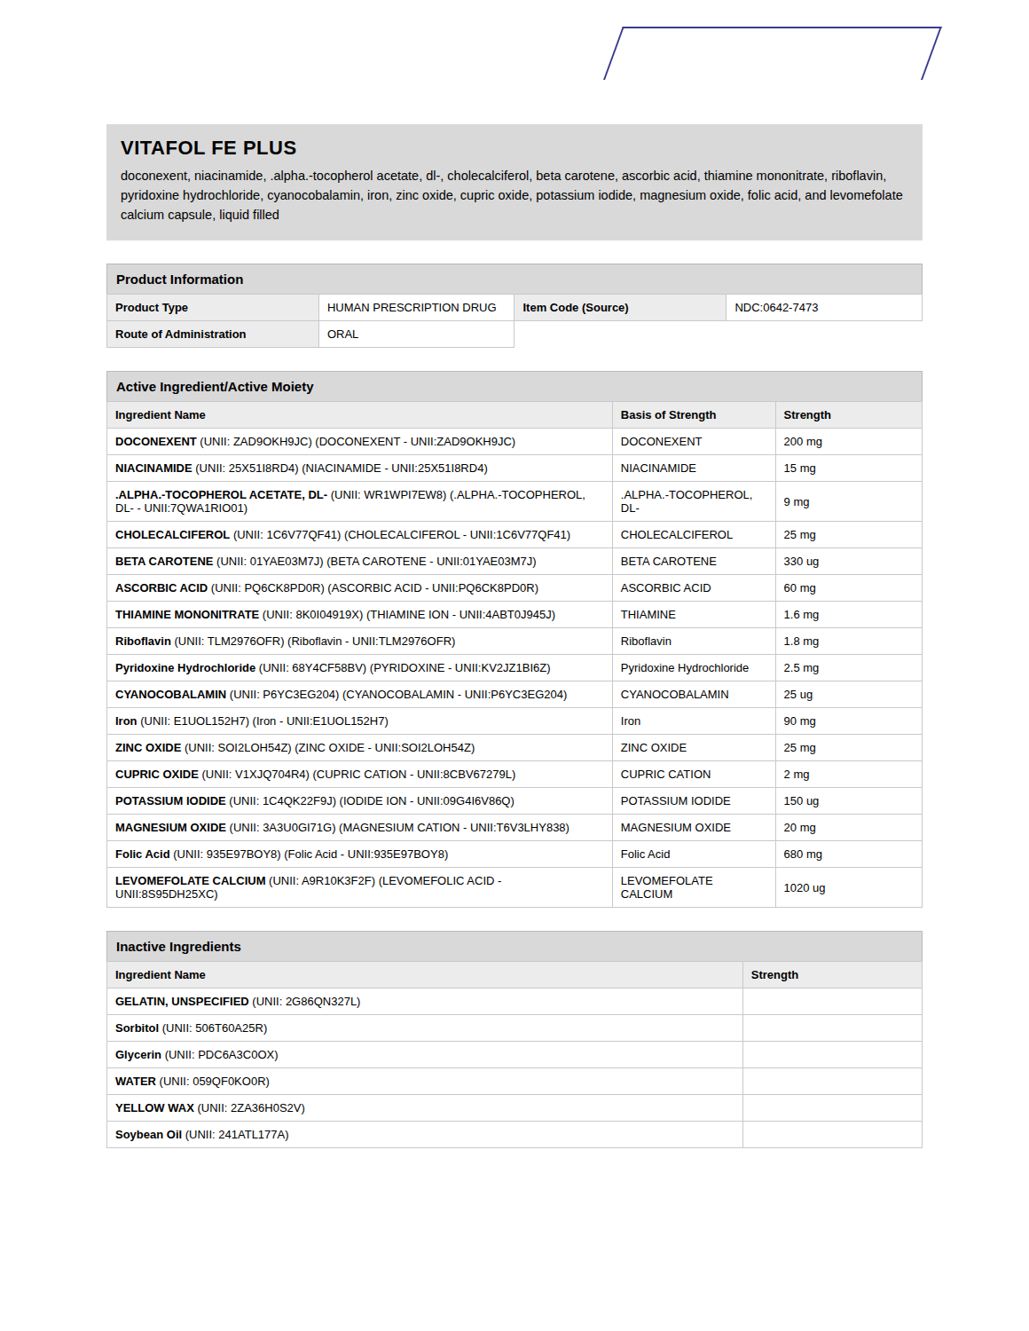VITAFOL FE PLUS
doconexent, niacinamide, .alpha.-tocopherol acetate, dl-, cholecalciferol, beta carotene, ascorbic acid, thiamine mononitrate, riboflavin, pyridoxine hydrochloride, cyanocobalamin, iron, zinc oxide, cupric oxide, potassium iodide, magnesium oxide, folic acid, and levomefolate calcium capsule, liquid filled
Product Information
| Product Type | HUMAN PRESCRIPTION DRUG | Item Code (Source) | NDC:0642-7473 |
| Route of Administration | ORAL | | |
Active Ingredient/Active Moiety
| Ingredient Name | Basis of Strength | Strength |
| --- | --- | --- |
| DOCONEXENT (UNII: ZAD9OKH9JC) (DOCONEXENT - UNII:ZAD9OKH9JC) | DOCONEXENT | 200 mg |
| NIACINAMIDE (UNII: 25X51I8RD4) (NIACINAMIDE - UNII:25X51I8RD4) | NIACINAMIDE | 15 mg |
| .ALPHA.-TOCOPHEROL ACETATE, DL- (UNII: WR1WPI7EW8) (.ALPHA.-TOCOPHEROL, DL- - UNII:7QWA1RIO01) | .ALPHA.-TOCOPHEROL, DL- | 9 mg |
| CHOLECALCIFEROL (UNII: 1C6V77QF41) (CHOLECALCIFEROL - UNII:1C6V77QF41) | CHOLECALCIFEROL | 25 mg |
| BETA CAROTENE (UNII: 01YAE03M7J) (BETA CAROTENE - UNII:01YAE03M7J) | BETA CAROTENE | 330 ug |
| ASCORBIC ACID (UNII: PQ6CK8PD0R) (ASCORBIC ACID - UNII:PQ6CK8PD0R) | ASCORBIC ACID | 60 mg |
| THIAMINE MONONITRATE (UNII: 8K0I04919X) (THIAMINE ION - UNII:4ABT0J945J) | THIAMINE | 1.6 mg |
| Riboflavin (UNII: TLM2976OFR) (Riboflavin - UNII:TLM2976OFR) | Riboflavin | 1.8 mg |
| Pyridoxine Hydrochloride (UNII: 68Y4CF58BV) (PYRIDOXINE - UNII:KV2JZ1BI6Z) | Pyridoxine Hydrochloride | 2.5 mg |
| CYANOCOBALAMIN (UNII: P6YC3EG204) (CYANOCOBALAMIN - UNII:P6YC3EG204) | CYANOCOBALAMIN | 25 ug |
| Iron (UNII: E1UOL152H7) (Iron - UNII:E1UOL152H7) | Iron | 90 mg |
| ZINC OXIDE (UNII: SOI2LOH54Z) (ZINC OXIDE - UNII:SOI2LOH54Z) | ZINC OXIDE | 25 mg |
| CUPRIC OXIDE (UNII: V1XJQ704R4) (CUPRIC CATION - UNII:8CBV67279L) | CUPRIC CATION | 2 mg |
| POTASSIUM IODIDE (UNII: 1C4QK22F9J) (IODIDE ION - UNII:09G4I6V86Q) | POTASSIUM IODIDE | 150 ug |
| MAGNESIUM OXIDE (UNII: 3A3U0GI71G) (MAGNESIUM CATION - UNII:T6V3LHY838) | MAGNESIUM OXIDE | 20 mg |
| Folic Acid (UNII: 935E97BOY8) (Folic Acid - UNII:935E97BOY8) | Folic Acid | 680 mg |
| LEVOMEFOLATE CALCIUM (UNII: A9R10K3F2F) (LEVOMEFOLIC ACID - UNII:8S95DH25XC) | LEVOMEFOLATE CALCIUM | 1020 ug |
Inactive Ingredients
| Ingredient Name | Strength |
| --- | --- |
| GELATIN, UNSPECIFIED (UNII: 2G86QN327L) | |
| Sorbitol (UNII: 506T60A25R) | |
| Glycerin (UNII: PDC6A3C0OX) | |
| WATER (UNII: 059QF0KO0R) | |
| YELLOW WAX (UNII: 2ZA36H0S2V) | |
| Soybean Oil (UNII: 241ATL177A) | |